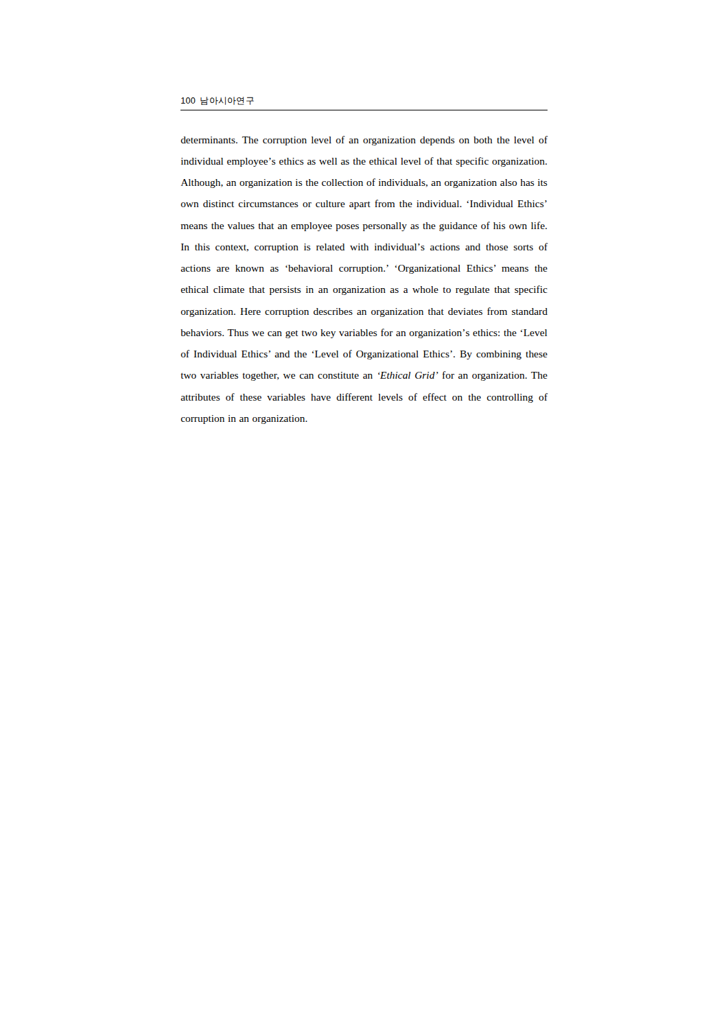100남아시아연구
determinants. The corruption level of an organization depends on both the level of individual employeeʼs ethics as well as the ethical level of that specific organization. Although, an organization is the collection of individuals, an organization also has its own distinct circumstances or culture apart from the individual. ‘Individual Ethics’ means the values that an employee poses personally as the guidance of his own life. In this context, corruption is related with individualʼs actions and those sorts of actions are known as ‘behavioral corruption.’ ‘Organizational Ethics’ means the ethical climate that persists in an organization as a whole to regulate that specific organization. Here corruption describes an organization that deviates from standard behaviors. Thus we can get two key variables for an organizationʼs ethics: the ‘Level of Individual Ethics’ and the ‘Level of Organizational Ethics’. By combining these two variables together, we can constitute an ‘Ethical Grid’ for an organization. The attributes of these variables have different levels of effect on the controlling of corruption in an organization.